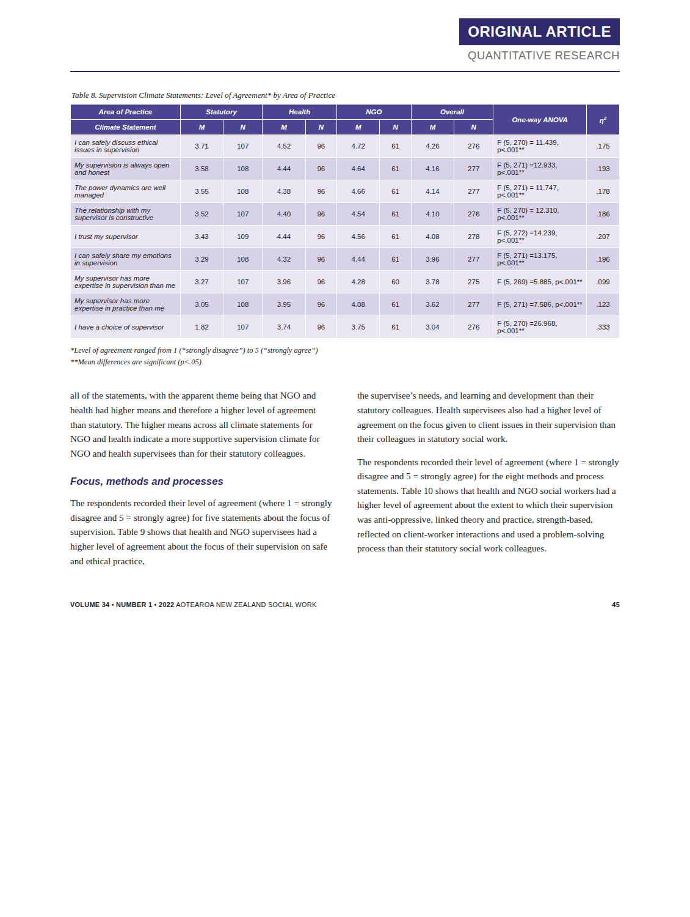ORIGINAL ARTICLE
QUANTITATIVE RESEARCH
Table 8. Supervision Climate Statements: Level of Agreement* by Area of Practice
| Area of Practice | Statutory | Health | NGO | Overall | One-way ANOVA | η 2 |
| --- | --- | --- | --- | --- | --- | --- |
| Climate Statement | M | N | M | N | M | N | M | N |
| I can safely discuss ethical issues in supervision | 3.71 | 107 | 4.52 | 96 | 4.72 | 61 | 4.26 | 276 | F (5, 270) = 11.439, p<.001** | .175 |
| My supervision is always open and honest | 3.58 | 108 | 4.44 | 96 | 4.64 | 61 | 4.16 | 277 | F (5, 271) =12.933, p<.001** | .193 |
| The power dynamics are well managed | 3.55 | 108 | 4.38 | 96 | 4.66 | 61 | 4.14 | 277 | F (5, 271) = 11.747, p<.001** | .178 |
| The relationship with my supervisor is constructive | 3.52 | 107 | 4.40 | 96 | 4.54 | 61 | 4.10 | 276 | F (5, 270) = 12.310, p<.001** | .186 |
| I trust my supervisor | 3.43 | 109 | 4.44 | 96 | 4.56 | 61 | 4.08 | 278 | F (5, 272) =14.239, p<.001** | .207 |
| I can safely share my emotions in supervision | 3.29 | 108 | 4.32 | 96 | 4.44 | 61 | 3.96 | 277 | F (5, 271) =13.175, p<.001** | .196 |
| My supervisor has more expertise in supervision than me | 3.27 | 107 | 3.96 | 96 | 4.28 | 60 | 3.78 | 275 | F (5, 269) =5.885, p<.001** | .099 |
| My supervisor has more expertise in practice than me | 3.05 | 108 | 3.95 | 96 | 4.08 | 61 | 3.62 | 277 | F (5, 271) =7.586, p<.001** | .123 |
| I have a choice of supervisor | 1.82 | 107 | 3.74 | 96 | 3.75 | 61 | 3.04 | 276 | F (5, 270) =26.968, p<.001** | .333 |
*Level of agreement ranged from 1 (“strongly disagree”) to 5 (“strongly agree”)
**Mean differences are significant (p<.05)
all of the statements, with the apparent theme being that NGO and health had higher means and therefore a higher level of agreement than statutory. The higher means across all climate statements for NGO and health indicate a more supportive supervision climate for NGO and health supervisees than for their statutory colleagues.
Focus, methods and processes
The respondents recorded their level of agreement (where 1 = strongly disagree and 5 = strongly agree) for five statements about the focus of supervision. Table 9 shows that health and NGO supervisees had a higher level of agreement about the focus of their supervision on safe and ethical practice,
the supervisee’s needs, and learning and development than their statutory colleagues. Health supervisees also had a higher level of agreement on the focus given to client issues in their supervision than their colleagues in statutory social work.
The respondents recorded their level of agreement (where 1 = strongly disagree and 5 = strongly agree) for the eight methods and process statements. Table 10 shows that health and NGO social workers had a higher level of agreement about the extent to which their supervision was anti-oppressive, linked theory and practice, strength-based, reflected on client-worker interactions and used a problem-solving process than their statutory social work colleagues.
VOLUME 34 • NUMBER 1 • 2022 AOTEAROA NEW ZEALAND SOCIAL WORK
45